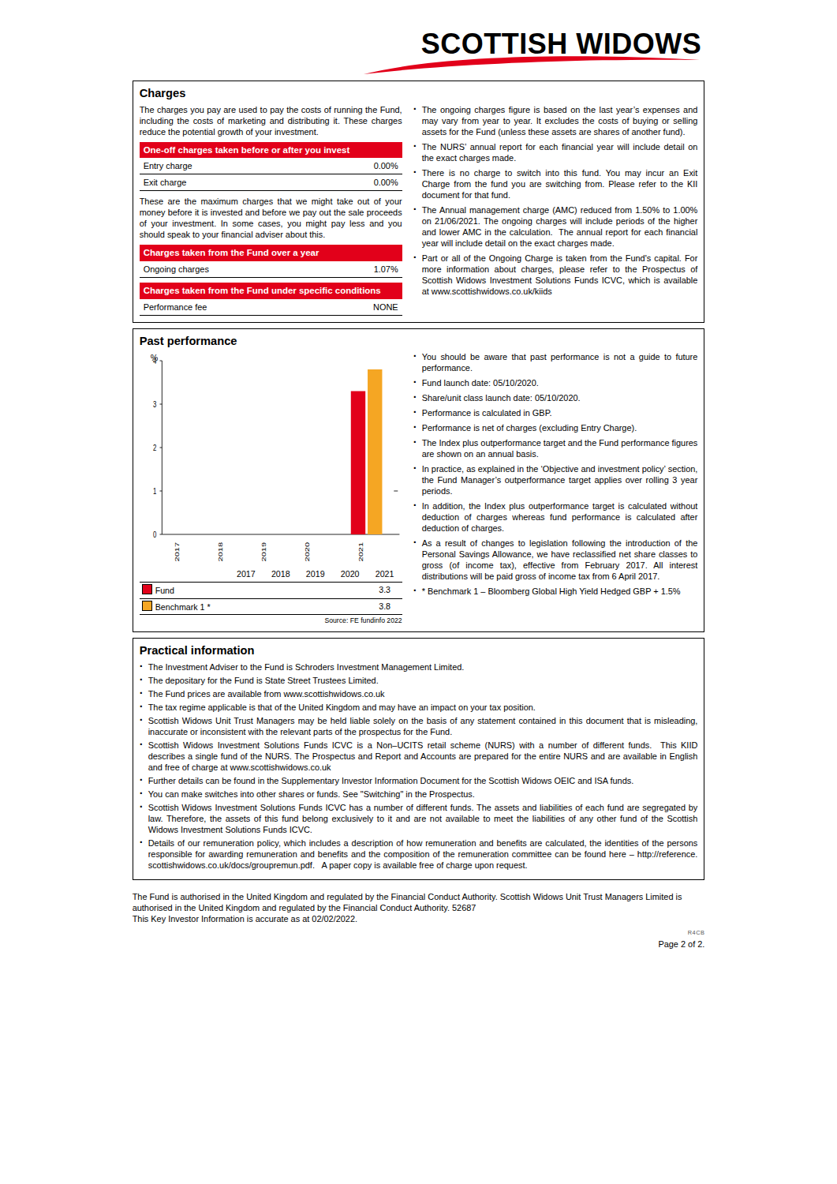SCOTTISH WIDOWS
Charges
The charges you pay are used to pay the costs of running the Fund, including the costs of marketing and distributing it. These charges reduce the potential growth of your investment.
One-off charges taken before or after you invest
| Entry charge | 0.00% |
| Exit charge | 0.00% |
These are the maximum charges that we might take out of your money before it is invested and before we pay out the sale proceeds of your investment. In some cases, you might pay less and you should speak to your financial adviser about this.
Charges taken from the Fund over a year
| Ongoing charges | 1.07% |
Charges taken from the Fund under specific conditions
| Performance fee | NONE |
The ongoing charges figure is based on the last year’s expenses and may vary from year to year. It excludes the costs of buying or selling assets for the Fund (unless these assets are shares of another fund).
The NURS’ annual report for each financial year will include detail on the exact charges made.
There is no charge to switch into this fund. You may incur an Exit Charge from the fund you are switching from. Please refer to the KII document for that fund.
The Annual management charge (AMC) reduced from 1.50% to 1.00% on 21/06/2021. The ongoing charges will include periods of the higher and lower AMC in the calculation. The annual report for each financial year will include detail on the exact charges made.
Part or all of the Ongoing Charge is taken from the Fund's capital. For more information about charges, please refer to the Prospectus of Scottish Widows Investment Solutions Funds ICVC, which is available at www.scottishwidows.co.uk/kiids
Past performance
%
0 1 2 3 4 2017 2018 2019 2020 2021
| | 2017 | 2018 | 2019 | 2020 | 2021 |
| Fund | | | | | 3.3 |
| Benchmark 1 * | | | | | 3.8 |
Source: FE fundinfo 2022
You should be aware that past performance is not a guide to future performance.
Fund launch date: 05/10/2020.
Share/unit class launch date: 05/10/2020.
Performance is calculated in GBP.
Performance is net of charges (excluding Entry Charge).
The Index plus outperformance target and the Fund performance figures are shown on an annual basis.
In practice, as explained in the ‘Objective and investment policy’ section, the Fund Manager’s outperformance target applies over rolling 3 year periods.
In addition, the Index plus outperformance target is calculated without deduction of charges whereas fund performance is calculated after deduction of charges.
As a result of changes to legislation following the introduction of the Personal Savings Allowance, we have reclassified net share classes to gross (of income tax), effective from February 2017. All interest distributions will be paid gross of income tax from 6 April 2017.
* Benchmark 1 – Bloomberg Global High Yield Hedged GBP + 1.5%
Practical information
The Investment Adviser to the Fund is Schroders Investment Management Limited.
The depositary for the Fund is State Street Trustees Limited.
The Fund prices are available from www.scottishwidows.co.uk
The tax regime applicable is that of the United Kingdom and may have an impact on your tax position.
Scottish Widows Unit Trust Managers may be held liable solely on the basis of any statement contained in this document that is misleading, inaccurate or inconsistent with the relevant parts of the prospectus for the Fund.
Scottish Widows Investment Solutions Funds ICVC is a Non–UCITS retail scheme (NURS) with a number of different funds. This KIID describes a single fund of the NURS. The Prospectus and Report and Accounts are prepared for the entire NURS and are available in English and free of charge at www.scottishwidows.co.uk
Further details can be found in the Supplementary Investor Information Document for the Scottish Widows OEIC and ISA funds.
You can make switches into other shares or funds. See "Switching" in the Prospectus.
Scottish Widows Investment Solutions Funds ICVC has a number of different funds. The assets and liabilities of each fund are segregated by law. Therefore, the assets of this fund belong exclusively to it and are not available to meet the liabilities of any other fund of the Scottish Widows Investment Solutions Funds ICVC.
Details of our remuneration policy, which includes a description of how remuneration and benefits are calculated, the identities of the persons responsible for awarding remuneration and benefits and the composition of the remuneration committee can be found here – http://reference. scottishwidows.co.uk/docs/groupremun.pdf. A paper copy is available free of charge upon request.
The Fund is authorised in the United Kingdom and regulated by the Financial Conduct Authority. Scottish Widows Unit Trust Managers Limited is authorised in the United Kingdom and regulated by the Financial Conduct Authority. 52687
This Key Investor Information is accurate as at 02/02/2022.
R4CB
Page 2 of 2.